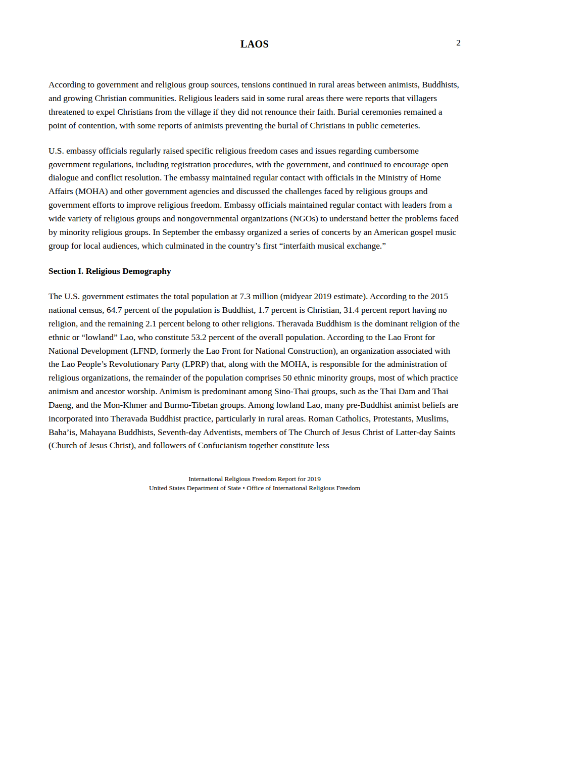LAOS 2
According to government and religious group sources, tensions continued in rural areas between animists, Buddhists, and growing Christian communities. Religious leaders said in some rural areas there were reports that villagers threatened to expel Christians from the village if they did not renounce their faith. Burial ceremonies remained a point of contention, with some reports of animists preventing the burial of Christians in public cemeteries.
U.S. embassy officials regularly raised specific religious freedom cases and issues regarding cumbersome government regulations, including registration procedures, with the government, and continued to encourage open dialogue and conflict resolution. The embassy maintained regular contact with officials in the Ministry of Home Affairs (MOHA) and other government agencies and discussed the challenges faced by religious groups and government efforts to improve religious freedom. Embassy officials maintained regular contact with leaders from a wide variety of religious groups and nongovernmental organizations (NGOs) to understand better the problems faced by minority religious groups. In September the embassy organized a series of concerts by an American gospel music group for local audiences, which culminated in the country’s first “interfaith musical exchange.”
Section I. Religious Demography
The U.S. government estimates the total population at 7.3 million (midyear 2019 estimate). According to the 2015 national census, 64.7 percent of the population is Buddhist, 1.7 percent is Christian, 31.4 percent report having no religion, and the remaining 2.1 percent belong to other religions. Theravada Buddhism is the dominant religion of the ethnic or “lowland” Lao, who constitute 53.2 percent of the overall population. According to the Lao Front for National Development (LFND, formerly the Lao Front for National Construction), an organization associated with the Lao People’s Revolutionary Party (LPRP) that, along with the MOHA, is responsible for the administration of religious organizations, the remainder of the population comprises 50 ethnic minority groups, most of which practice animism and ancestor worship. Animism is predominant among Sino-Thai groups, such as the Thai Dam and Thai Daeng, and the Mon-Khmer and Burmo-Tibetan groups. Among lowland Lao, many pre-Buddhist animist beliefs are incorporated into Theravada Buddhist practice, particularly in rural areas. Roman Catholics, Protestants, Muslims, Baha’is, Mahayana Buddhists, Seventh-day Adventists, members of The Church of Jesus Christ of Latter-day Saints (Church of Jesus Christ), and followers of Confucianism together constitute less
International Religious Freedom Report for 2019
United States Department of State • Office of International Religious Freedom